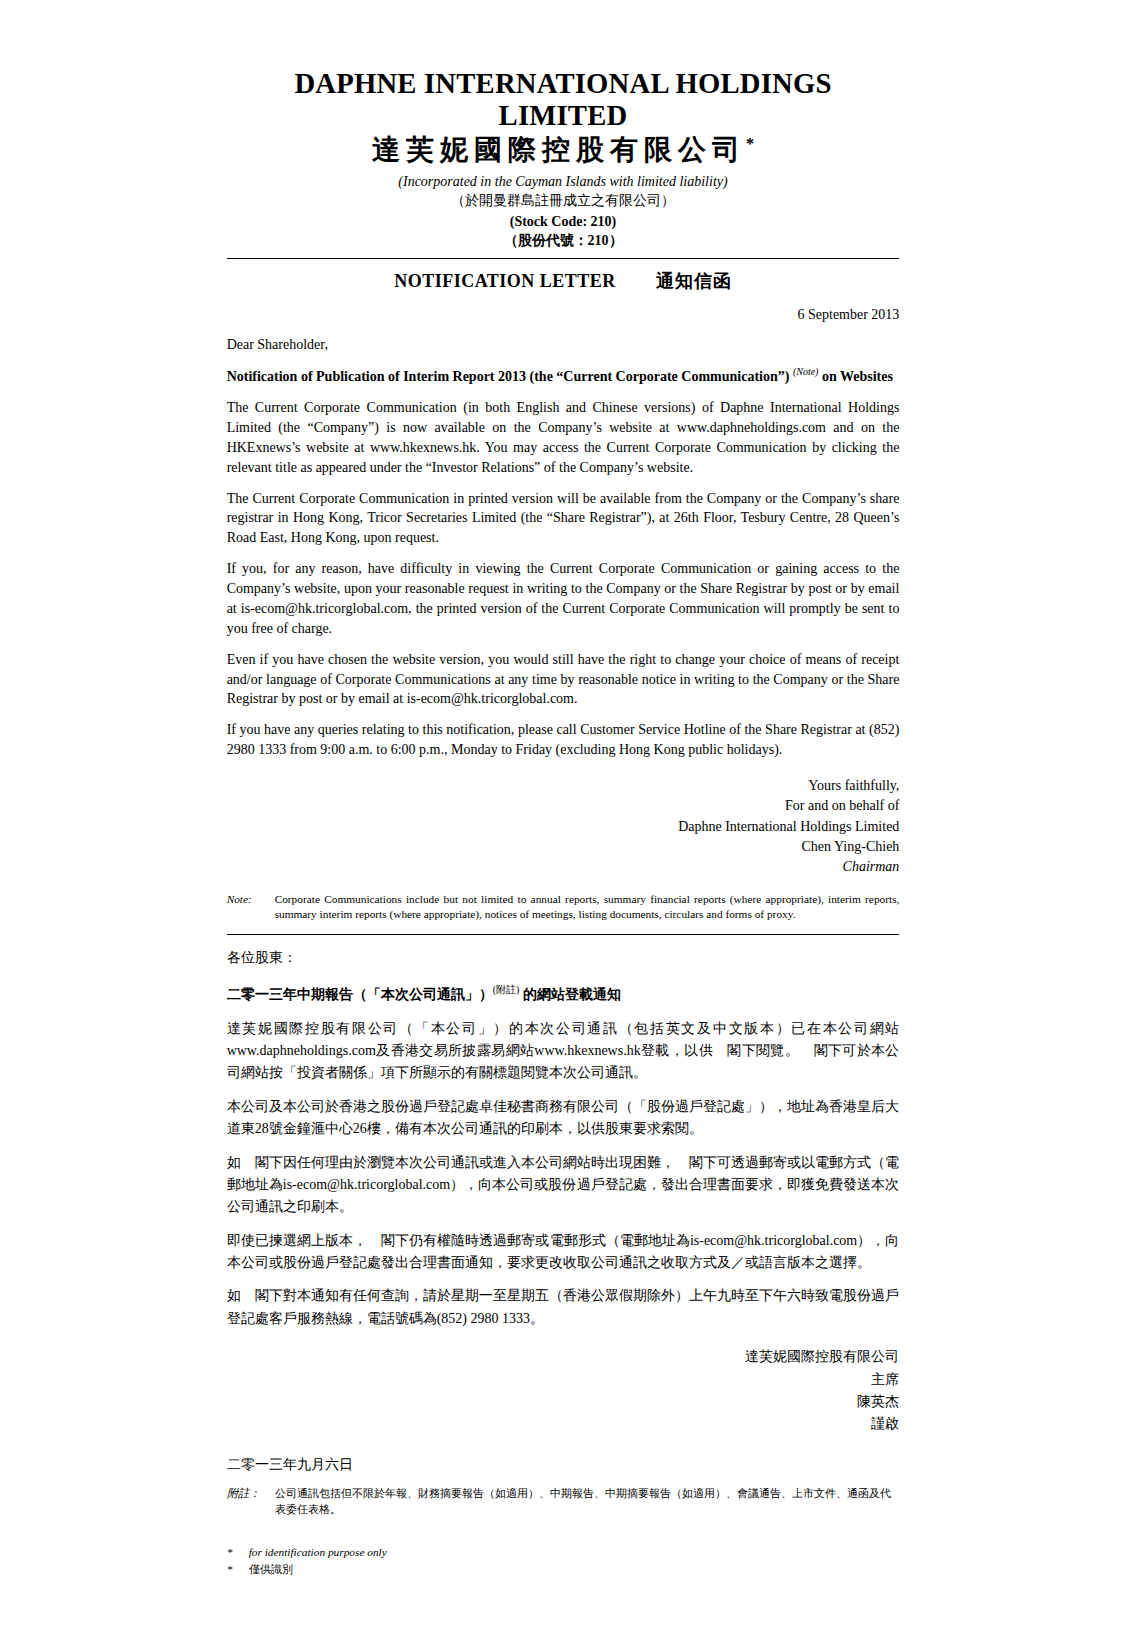DAPHNE INTERNATIONAL HOLDINGS LIMITED
達芙妮國際控股有限公司*
(Incorporated in the Cayman Islands with limited liability)
（於開曼群島註冊成立之有限公司）
(Stock Code: 210)
（股份代號：210）
NOTIFICATION LETTER通知信函
6 September 2013
Dear Shareholder,
Notification of Publication of Interim Report 2013 (the “Current Corporate Communication”) (Note) on Websites
The Current Corporate Communication (in both English and Chinese versions) of Daphne International Holdings Limited (the “Company”) is now available on the Company’s website at www.daphneholdings.com and on the HKExnews’s website at www.hkexnews.hk. You may access the Current Corporate Communication by clicking the relevant title as appeared under the “Investor Relations” of the Company’s website.
The Current Corporate Communication in printed version will be available from the Company or the Company’s share registrar in Hong Kong, Tricor Secretaries Limited (the “Share Registrar”), at 26th Floor, Tesbury Centre, 28 Queen’s Road East, Hong Kong, upon request.
If you, for any reason, have difficulty in viewing the Current Corporate Communication or gaining access to the Company’s website, upon your reasonable request in writing to the Company or the Share Registrar by post or by email at is-ecom@hk.tricorglobal.com, the printed version of the Current Corporate Communication will promptly be sent to you free of charge.
Even if you have chosen the website version, you would still have the right to change your choice of means of receipt and/or language of Corporate Communications at any time by reasonable notice in writing to the Company or the Share Registrar by post or by email at is-ecom@hk.tricorglobal.com.
If you have any queries relating to this notification, please call Customer Service Hotline of the Share Registrar at (852) 2980 1333 from 9:00 a.m. to 6:00 p.m., Monday to Friday (excluding Hong Kong public holidays).
Yours faithfully,
For and on behalf of
Daphne International Holdings Limited
Chen Ying-Chieh
Chairman
Note:
Corporate Communications include but not limited to annual reports, summary financial reports (where appropriate), interim reports, summary interim reports (where appropriate), notices of meetings, listing documents, circulars and forms of proxy.
各位股東：
二零一三年中期報告（「本次公司通訊」）(附註) 的網站登載通知
達芙妮國際控股有限公司（「本公司」）的本次公司通訊（包括英文及中文版本）已在本公司網站www.daphneholdings.com及香港交易所披露易網站www.hkexnews.hk登載，以供　閣下閱覽。　閣下可於本公司網站按「投資者關係」項下所顯示的有關標題閱覽本次公司通訊。
本公司及本公司於香港之股份過戶登記處卓佳秘書商務有限公司（「股份過戶登記處」），地址為香港皇后大道東28號金鐘滙中心26樓，備有本次公司通訊的印刷本，以供股東要求索閱。
如　閣下因任何理由於瀏覽本次公司通訊或進入本公司網站時出現困難，　閣下可透過郵寄或以電郵方式（電郵地址為is-ecom@hk.tricorglobal.com），向本公司或股份過戶登記處，發出合理書面要求，即獲免費發送本次公司通訊之印刷本。
即使已揀選網上版本，　閣下仍有權隨時透過郵寄或電郵形式（電郵地址為is-ecom@hk.tricorglobal.com），向本公司或股份過戶登記處發出合理書面通知，要求更改收取公司通訊之收取方式及／或語言版本之選擇。
如　閣下對本通知有任何查詢，請於星期一至星期五（香港公眾假期除外）上午九時至下午六時致電股份過戶登記處客戶服務熱線，電話號碼為(852) 2980 1333。
達芙妮國際控股有限公司
主席
陳英杰
謹啟
二零一三年九月六日
附註：
公司通訊包括但不限於年報、財務摘要報告（如適用）、中期報告、中期摘要報告（如適用）、會議通告、上市文件、通函及代表委任表格。
*for identification purpose only
*僅供識別